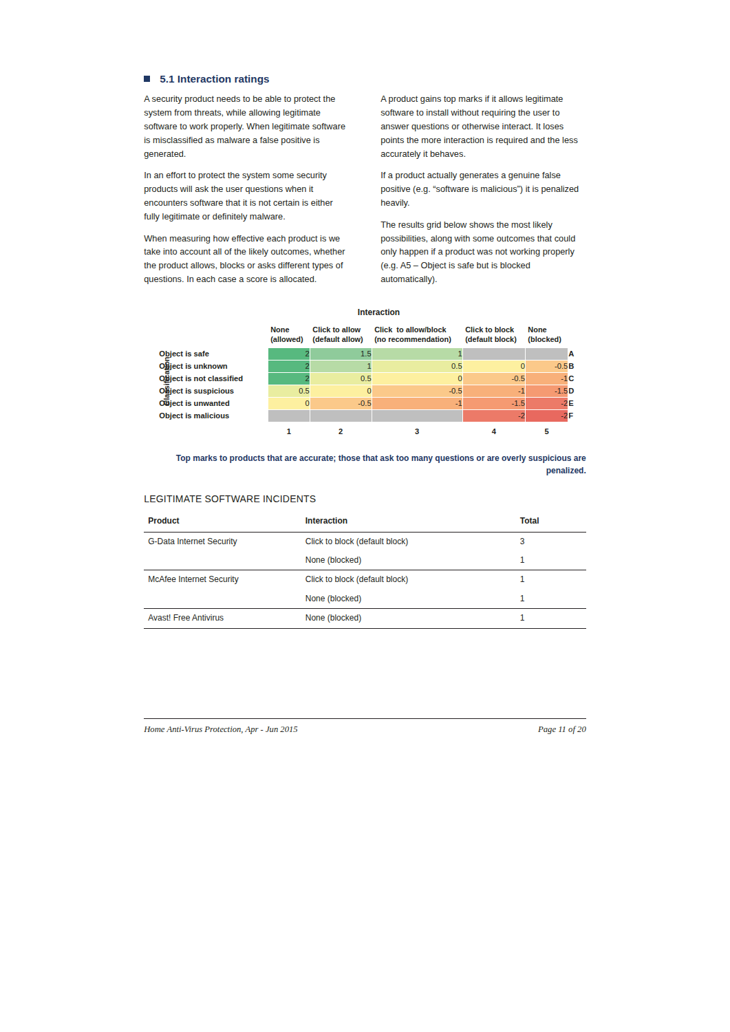5.1 Interaction ratings
A security product needs to be able to protect the system from threats, while allowing legitimate software to work properly. When legitimate software is misclassified as malware a false positive is generated.
In an effort to protect the system some security products will ask the user questions when it encounters software that it is not certain is either fully legitimate or definitely malware.
When measuring how effective each product is we take into account all of the likely outcomes, whether the product allows, blocks or asks different types of questions. In each case a score is allocated.
A product gains top marks if it allows legitimate software to install without requiring the user to answer questions or otherwise interact. It loses points the more interaction is required and the less accurately it behaves.
If a product actually generates a genuine false positive (e.g. “software is malicious”) it is penalized heavily.
The results grid below shows the most likely possibilities, along with some outcomes that could only happen if a product was not working properly (e.g. A5 – Object is safe but is blocked automatically).
Interaction
Classification
| | None (allowed) | Click to allow (default allow) | Click to allow/block (no recommendation) | Click to block (default block) | None (blocked) | |
| --- | --- | --- | --- | --- | --- | --- |
| Object is safe | 2 | 1.5 | 1 | | | A |
| Object is unknown | 2 | 1 | 0.5 | 0 | -0.5 | B |
| Object is not classified | 2 | 0.5 | 0 | -0.5 | -1 | C |
| Object is suspicious | 0.5 | 0 | -0.5 | -1 | -1.5 | D |
| Object is unwanted | 0 | -0.5 | -1 | -1.5 | -2 | E |
| Object is malicious | | | | -2 | -2 | F |
| | 1 | 2 | 3 | 4 | 5 | |
Top marks to products that are accurate; those that ask too many questions or are overly suspicious are penalized.
LEGITIMATE SOFTWARE INCIDENTS
| Product | Interaction | Total |
| --- | --- | --- |
| G-Data Internet Security | Click to block (default block) | 3 |
| | None (blocked) | 1 |
| McAfee Internet Security | Click to block (default block) | 1 |
| | None (blocked) | 1 |
| Avast! Free Antivirus | None (blocked) | 1 |
Home Anti-Virus Protection, Apr - Jun 2015 Page 11 of 20